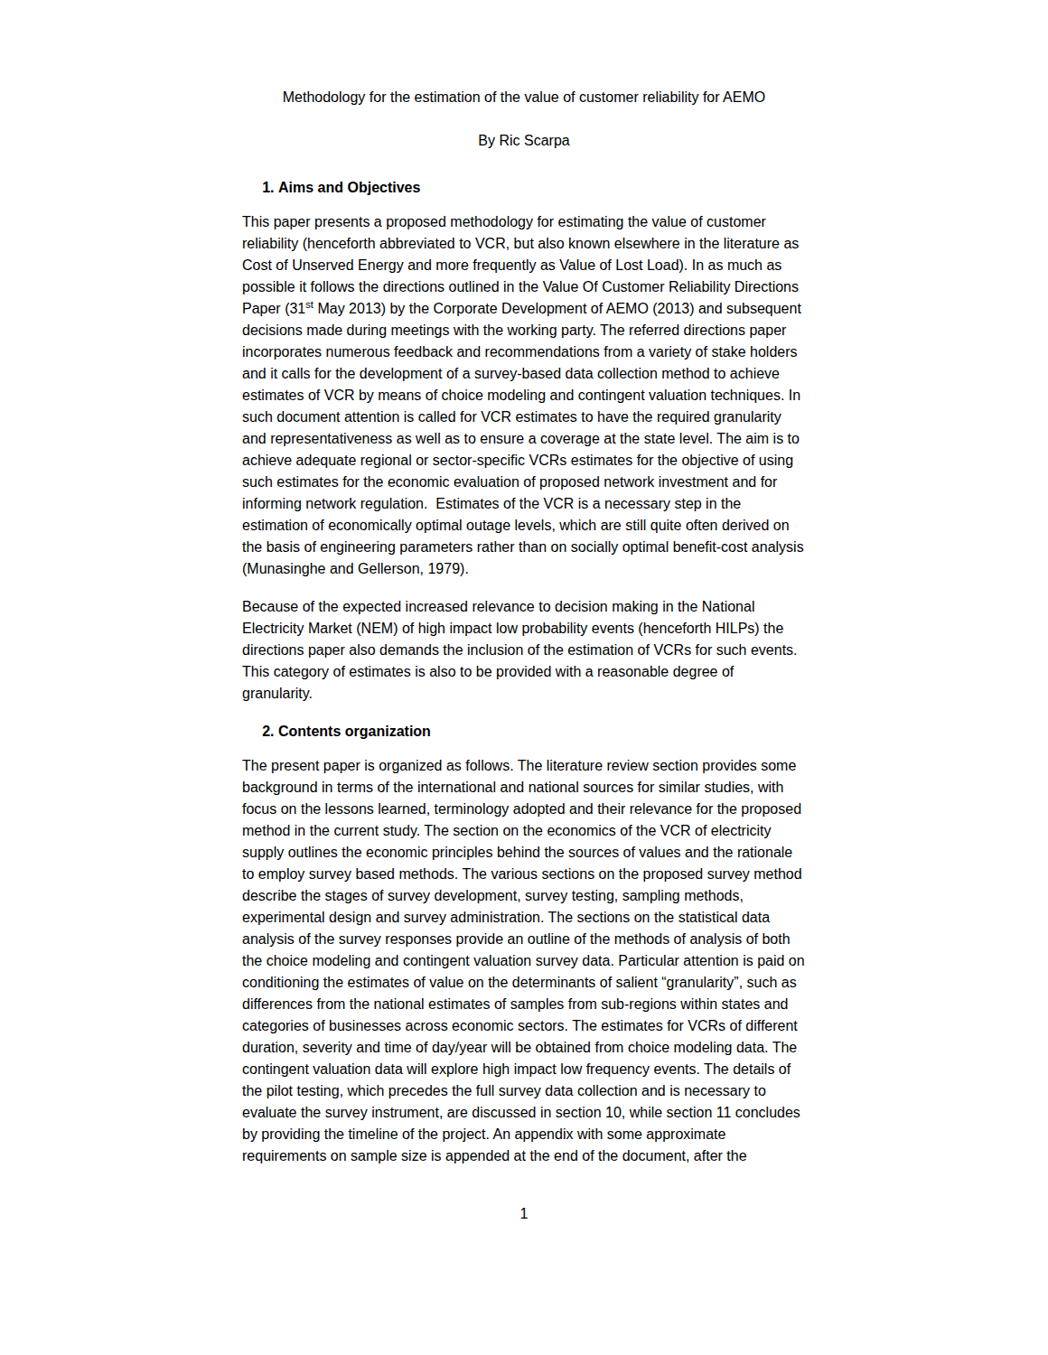Methodology for the estimation of the value of customer reliability for AEMO
By Ric Scarpa
Aims and Objectives
This paper presents a proposed methodology for estimating the value of customer reliability (henceforth abbreviated to VCR, but also known elsewhere in the literature as Cost of Unserved Energy and more frequently as Value of Lost Load). In as much as possible it follows the directions outlined in the Value Of Customer Reliability Directions Paper (31st May 2013) by the Corporate Development of AEMO (2013) and subsequent decisions made during meetings with the working party. The referred directions paper incorporates numerous feedback and recommendations from a variety of stake holders and it calls for the development of a survey-based data collection method to achieve estimates of VCR by means of choice modeling and contingent valuation techniques. In such document attention is called for VCR estimates to have the required granularity and representativeness as well as to ensure a coverage at the state level. The aim is to achieve adequate regional or sector-specific VCRs estimates for the objective of using such estimates for the economic evaluation of proposed network investment and for informing network regulation. Estimates of the VCR is a necessary step in the estimation of economically optimal outage levels, which are still quite often derived on the basis of engineering parameters rather than on socially optimal benefit-cost analysis (Munasinghe and Gellerson, 1979).
Because of the expected increased relevance to decision making in the National Electricity Market (NEM) of high impact low probability events (henceforth HILPs) the directions paper also demands the inclusion of the estimation of VCRs for such events. This category of estimates is also to be provided with a reasonable degree of granularity.
Contents organization
The present paper is organized as follows. The literature review section provides some background in terms of the international and national sources for similar studies, with focus on the lessons learned, terminology adopted and their relevance for the proposed method in the current study. The section on the economics of the VCR of electricity supply outlines the economic principles behind the sources of values and the rationale to employ survey based methods. The various sections on the proposed survey method describe the stages of survey development, survey testing, sampling methods, experimental design and survey administration. The sections on the statistical data analysis of the survey responses provide an outline of the methods of analysis of both the choice modeling and contingent valuation survey data. Particular attention is paid on conditioning the estimates of value on the determinants of salient “granularity”, such as differences from the national estimates of samples from sub-regions within states and categories of businesses across economic sectors. The estimates for VCRs of different duration, severity and time of day/year will be obtained from choice modeling data. The contingent valuation data will explore high impact low frequency events. The details of the pilot testing, which precedes the full survey data collection and is necessary to evaluate the survey instrument, are discussed in section 10, while section 11 concludes by providing the timeline of the project. An appendix with some approximate requirements on sample size is appended at the end of the document, after the
1